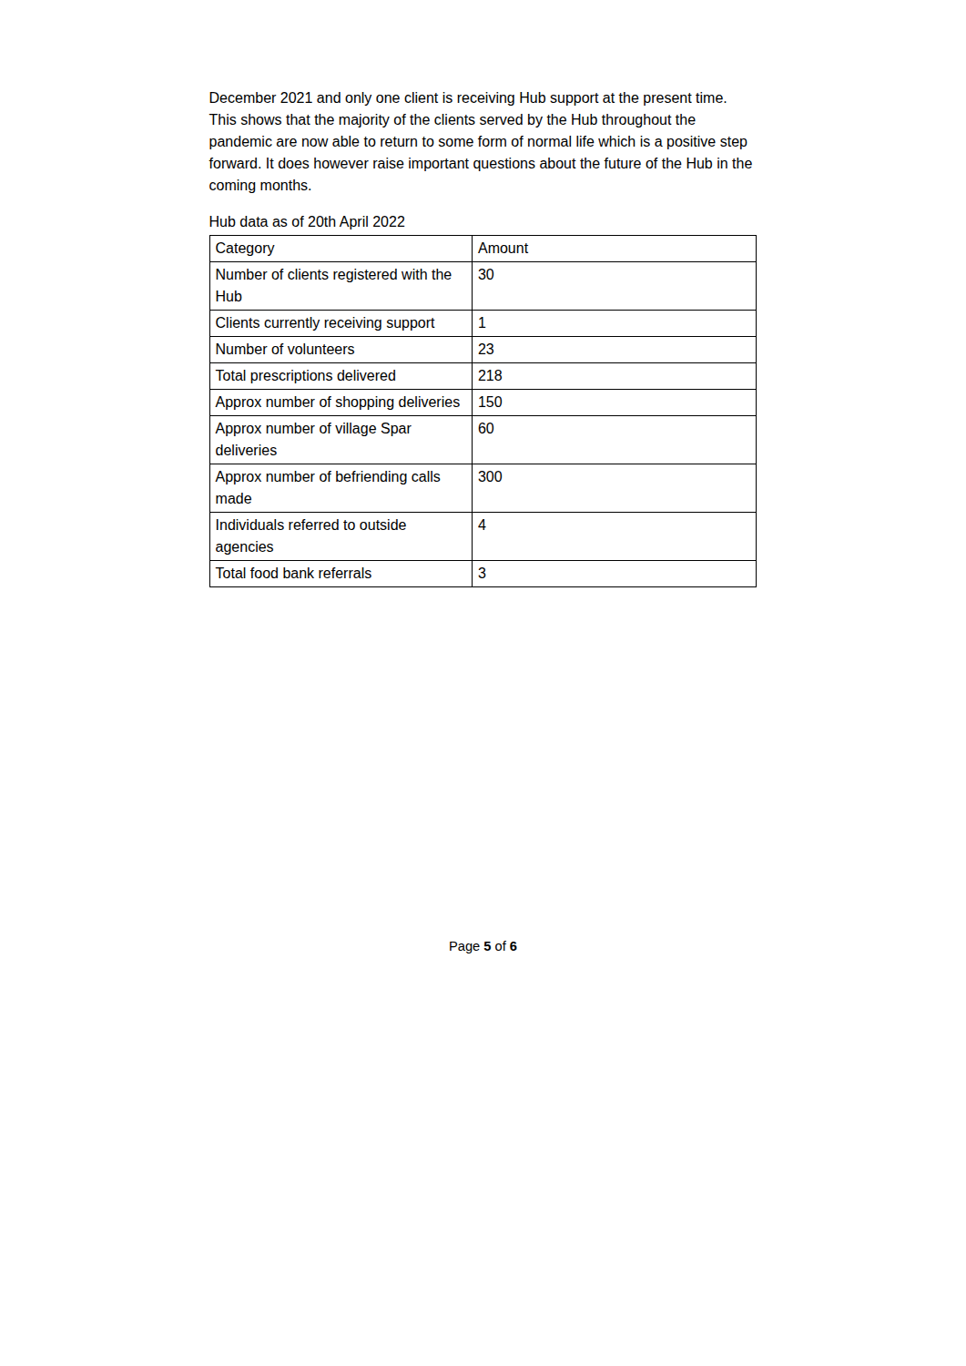December 2021 and only one client is receiving Hub support at the present time. This shows that the majority of the clients served by the Hub throughout the pandemic are now able to return to some form of normal life which is a positive step forward. It does however raise important questions about the future of the Hub in the coming months.
Hub data as of 20th April 2022
| Category | Amount |
| Number of clients registered with the Hub | 30 |
| Clients currently receiving support | 1 |
| Number of volunteers | 23 |
| Total prescriptions delivered | 218 |
| Approx number of shopping deliveries | 150 |
| Approx number of village Spar deliveries | 60 |
| Approx number of befriending calls made | 300 |
| Individuals referred to outside agencies | 4 |
| Total food bank referrals | 3 |
Page 5 of 6